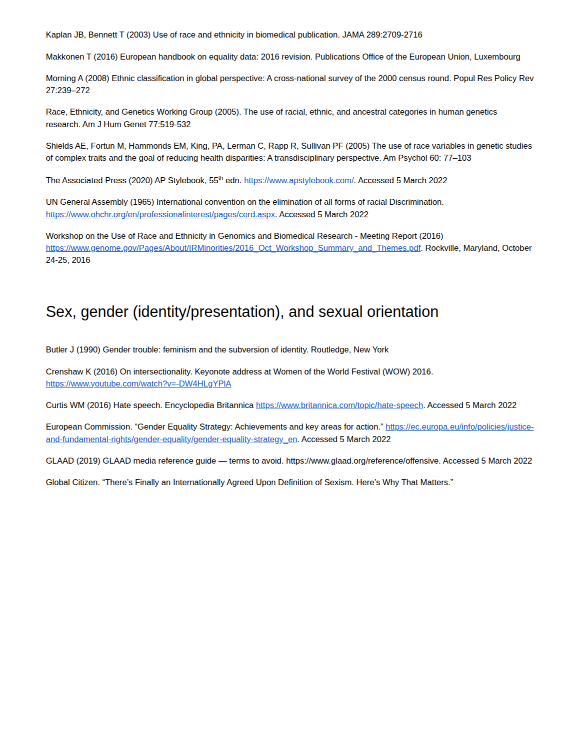Kaplan JB, Bennett T (2003) Use of race and ethnicity in biomedical publication. JAMA 289:2709-2716
Makkonen T (2016) European handbook on equality data: 2016 revision. Publications Office of the European Union, Luxembourg
Morning A (2008) Ethnic classification in global perspective: A cross-national survey of the 2000 census round. Popul Res Policy Rev 27:239–272
Race, Ethnicity, and Genetics Working Group (2005). The use of racial, ethnic, and ancestral categories in human genetics research. Am J Hum Genet 77:519-532
Shields AE, Fortun M, Hammonds EM, King, PA, Lerman C, Rapp R, Sullivan PF (2005) The use of race variables in genetic studies of complex traits and the goal of reducing health disparities: A transdisciplinary perspective. Am Psychol 60: 77–103
The Associated Press (2020) AP Stylebook, 55th edn. https://www.apstylebook.com/. Accessed 5 March 2022
UN General Assembly (1965) International convention on the elimination of all forms of racial Discrimination. https://www.ohchr.org/en/professionalinterest/pages/cerd.aspx. Accessed 5 March 2022
Workshop on the Use of Race and Ethnicity in Genomics and Biomedical Research - Meeting Report (2016) https://www.genome.gov/Pages/About/IRMinorities/2016_Oct_Workshop_Summary_and_Themes.pdf. Rockville, Maryland, October 24-25, 2016
Sex, gender (identity/presentation), and sexual orientation
Butler J (1990) Gender trouble: feminism and the subversion of identity. Routledge, New York
Crenshaw K (2016) On intersectionality. Keyonote address at Women of the World Festival (WOW) 2016. https://www.youtube.com/watch?v=-DW4HLgYPlA
Curtis WM (2016) Hate speech. Encyclopedia Britannica https://www.britannica.com/topic/hate-speech. Accessed 5 March 2022
European Commission. “Gender Equality Strategy: Achievements and key areas for action.” https://ec.europa.eu/info/policies/justice-and-fundamental-rights/gender-equality/gender-equality-strategy_en. Accessed 5 March 2022
GLAAD (2019) GLAAD media reference guide — terms to avoid. https://www.glaad.org/reference/offensive. Accessed 5 March 2022
Global Citizen. “There’s Finally an Internationally Agreed Upon Definition of Sexism. Here’s Why That Matters.”